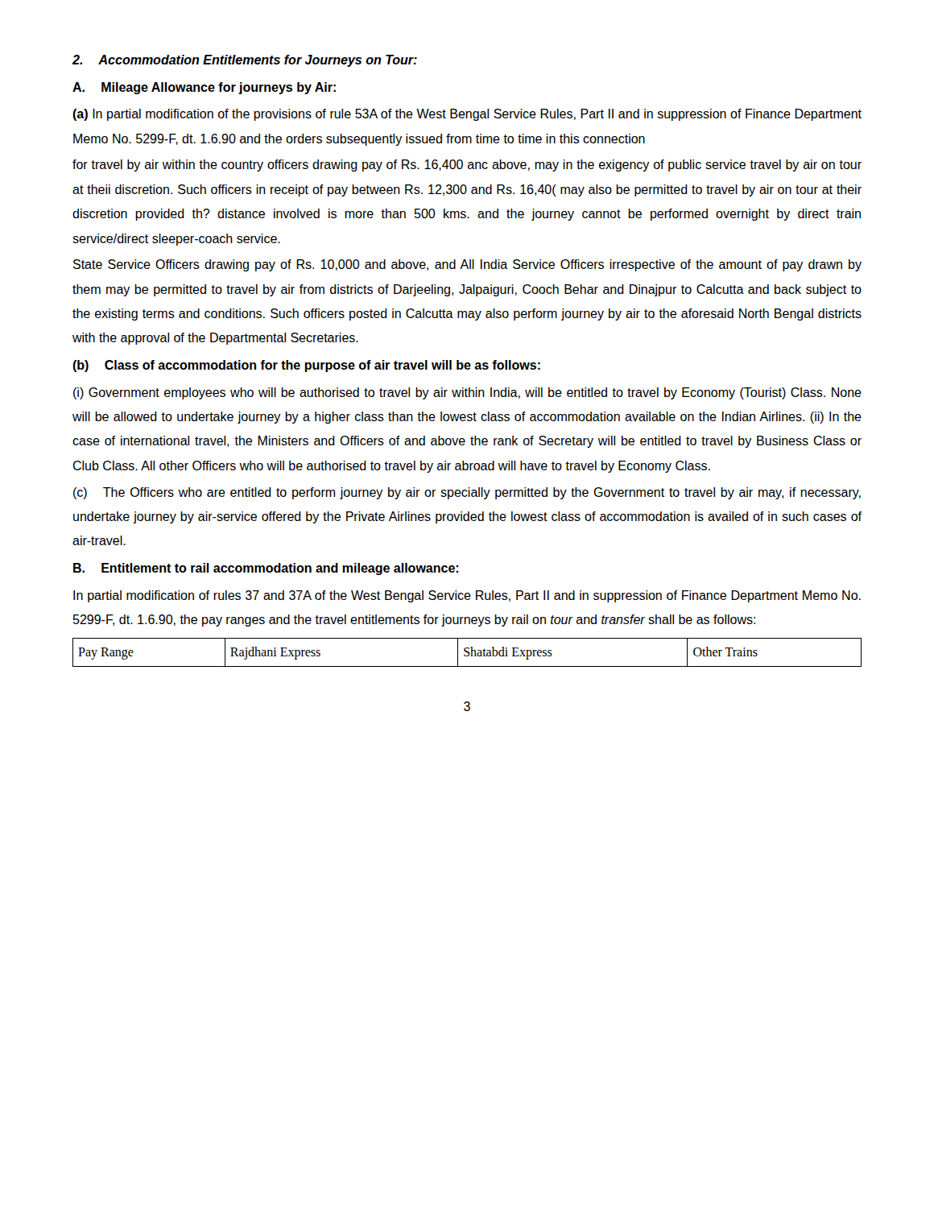2. Accommodation Entitlements for Journeys on Tour:
A. Mileage Allowance for journeys by Air:
(a) In partial modification of the provisions of rule 53A of the West Bengal Service Rules, Part II and in suppression of Finance Department Memo No. 5299-F, dt. 1.6.90 and the orders subsequently issued from time to time in this connection
for travel by air within the country officers drawing pay of Rs. 16,400 anc above, may in the exigency of public service travel by air on tour at theii discretion. Such officers in receipt of pay between Rs. 12,300 and Rs. 16,40( may also be permitted to travel by air on tour at their discretion provided th? distance involved is more than 500 kms. and the journey cannot be performed overnight by direct train service/direct sleeper-coach service.
State Service Officers drawing pay of Rs. 10,000 and above, and All India Service Officers irrespective of the amount of pay drawn by them may be permitted to travel by air from districts of Darjeeling, Jalpaiguri, Cooch Behar and Dinajpur to Calcutta and back subject to the existing terms and conditions. Such officers posted in Calcutta may also perform journey by air to the aforesaid North Bengal districts with the approval of the Departmental Secretaries.
(b) Class of accommodation for the purpose of air travel will be as follows:
(i) Government employees who will be authorised to travel by air within India, will be entitled to travel by Economy (Tourist) Class. None will be allowed to undertake journey by a higher class than the lowest class of accommodation available on the Indian Airlines. (ii) In the case of international travel, the Ministers and Officers of and above the rank of Secretary will be entitled to travel by Business Class or Club Class. All other Officers who will be authorised to travel by air abroad will have to travel by Economy Class.
(c) The Officers who are entitled to perform journey by air or specially permitted by the Government to travel by air may, if necessary, undertake journey by air-service offered by the Private Airlines provided the lowest class of accommodation is availed of in such cases of air-travel.
B. Entitlement to rail accommodation and mileage allowance:
In partial modification of rules 37 and 37A of the West Bengal Service Rules, Part II and in suppression of Finance Department Memo No. 5299-F, dt. 1.6.90, the pay ranges and the travel entitlements for journeys by rail on tour and transfer shall be as follows:
| Pay Range | Rajdhani Express | Shatabdi Express | Other Trains |
3